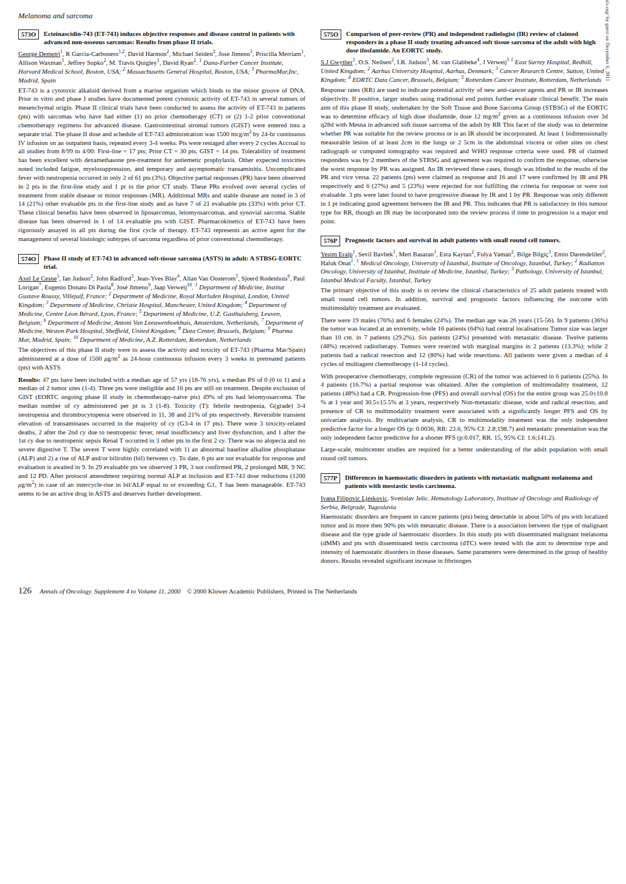Melanoma and sarcoma
Downloaded from http://annonc.oxfordjournals.org/ by guest on December 6, 2011
573O
Ecteinascidin-743 (ET-743) induces objective responses and disease control in patients with advanced non-osseous sarcomas: Results from phase II trials.
George Demetri1, R Garcia-Carbonero1,2, David Harmon2, Michael Seiden2, Jose Jimeno3, Priscilla Merriam1, Allison Waxman1, Jeffrey Supko2, M. Travis Quigley1, David Ryan2. 1 Dana-Farber Cancer Institute, Harvard Medical School, Boston, USA; 2 Massachusetts General Hospital, Boston, USA; 3 PharmaMar,Inc, Madrid, Spain
ET-743 is a cytotoxic alkaloid derived from a marine organism which binds to the minor groove of DNA. Prior in vitro and phase I studies have documented potent cytotoxic activity of ET-743 in several tumors of mesenchymal origin. Phase II clinical trials have been conducted to assess the activity of ET-743 in patients (pts) with sarcomas who have had either (1) no prior chemotherapy (CT) or (2) 1-2 prior conventional chemotherapy regimens for advanced disease. Gastrointestinal stromal tumors (GIST) were entered into a separate trial. The phase II dose and schedule of ET-743 administration was 1500 mcg/m2 by 24-hr continuous IV infusion on an outpatient basis, repeated every 3-4 weeks. Pts were restaged after every 2 cycles Accrual to all studies from 8/99 to 4/00: First-line = 17 pts; Prior CT = 30 pts, GIST = 14 pts. Tolerability of treatment has been excellent with dexamethasone pre-treatment for antiemetic prophylaxis. Other expected toxicities noted included fatigue, myelosuppression, and temporary and asymptomatic transaminitis. Uncomplicated fever with neutropenia occurred in only 2 of 61 pts (3%). Objective partial responses (PR) have been observed in 2 pts in the first-line study and 1 pt in the prior CT study. These PRs evolved over several cycles of treatment from stable disease or minor responses (MR). Additional MRs and stable disease are noted in 3 of 14 (21%) other evaluable pts in the first-line study and as have 7 of 21 evaluable pts (33%) with prior CT. These clinical benefits have been observed in liposarcomas, leiomyosarcomas, and synovial sarcoma. Stable disease has been observed in 1 of 14 evaluable pts with GIST. Pharmacokinetics of ET-743 have been rigorously assayed in all pts during the first cycle of therapy. ET-743 represents an active agent for the management of several histologic subtypes of sarcoma regardless of prior conventional chemotherapy.
574O
Phase II study of ET-743 in advanced soft-tissue sarcoma (ASTS) in adult: A STBSG-EORTC trial.
Axel Le Cesne1, Ian Judson2, John Radford3, Jean-Yves Blay4, Allan Van Oosterom5, Sjoerd Rodenhuis6, Paul Lorigan7, Eugenio Donato Di Paola8, José Jimeno9, Jaap Verweij10. 1 Department of Medicine, Institut Gustave Roussy, Villejuif, France; 2 Department of Medicine, Royal Marlsden Hospital, London, United Kingdom; 3 Department of Medicine, Christie Hospital, Manchester, United Kingdom; 4 Department of Medicine, Centre Léon Bérard, Lyon, France; 5 Department of Medicine, U.Z. Gasthuisberg, Leuven, Belgium; 6 Department of Medicine, Antoni Van Leeuwenhoekhuis, Amsterdam, Netherlands, 7 Department of Medicine, Weston Park Hospital, Sheffield, United Kingdom; 8 Data Center, Brussels, Belgium; 9 Pharma Mar, Madrid, Spain; 10 Department of Medicine, A.Z. Rotterdam, Rotterdam, Netherlands
The objectives of this phase II study were to assess the activity and toxicity of ET-743 (Pharma Mar/Spain) administered at a dose of 1500 μg/m2 as 24-hour continuous infusion every 3 weeks in pretreated patients (pts) with ASTS
Results: 47 pts have been included with a median age of 57 yrs (18-76 yrs), a median PS of 0 (0 to 1) and a median of 2 tumor sites (1-4). Three pts were ineligible and 16 pts are still on treatment. Despite exclusion of GIST (EORTC ongoing phase II study in chemotherapy-naive pts) 49% of pts had leiomyosarcoma. The median number of cy administered per pt is 3 (1-8). Toxicity (T): febrile neutropenia, G(grade) 3-4 neutropenia and thrombocytopenia were observed in 11, 38 and 21% of pts respectively. Reversible transient elevation of transaminases occurred in the majority of cy (G3-4 in 17 pts). There were 3 toxicity-related deaths, 2 after the 2nd cy due to neutropenic fever, renal insufficiency and liver dysfunction, and 1 after the 1st cy due to neutropenic sepsis Renal T occurred in 3 other pts in the first 2 cy. There was no alopecia and no severe digestive T. The severe T were highly correlated with 1) an abnormal baseline alkaline phosphatase (ALP) and 2) a rise of ALP and/or bilirubin (bil) between cy. To date, 6 pts are not evaluable for response and evaluation is awaited in 9. In 29 evaluable pts we observed 3 PR, 3 not confirmed PR, 2 prolonged MR, 9 NC and 12 PD. After protocol amendment requiring normal ALP at inclusion and ET-743 dose reductions (1200 μg/m2) in case of an intercycle-rise in bil/ALP equal to or exceeding G1, T has been manageable. ET-743 seems to be an active drug in ASTS and deserves further development.
575O
Comparison of peer-review (PR) and independent radiologist (IR) review of claimed responders in a phase II study treating advanced soft tissue sarcoma of the adult with high dose ifosfamide. An EORTC study.
S.J Gwyther1, O.S. Neilsen2, I.R. Judson3, M. van Glabbeke4, J Verweij5 1 East Surrey Hospital, Redhill, United Kingdom; 2 Aarhus University Hospital, Aarhus, Denmark; 3 Cancer Research Centre, Sutton, United Kingdom; 4 EORTC Data Cancer, Brussels, Belgium; 5 Rotterdam Cancer Institute, Rotterdam, Netherlands
Response rates (RR) are used to indicate potential activity of new anti-cancer agents and PR or IR increases objectivity. If positive, larger studies using traditional end points further evaluate clinical benefit. The main aim of this phase II study, undertaken by the Soft Tissue and Bone Sarcoma Group (STBSG) of the EORTC was to determine efficacy of high dose ifosfamide, dose 12 mg/m2 given as a continuous infusion over 3d q28d with Mesna in advanced soft tissue sarcoma of the adult by RR This facet of the study was to determine whether PR was suitable for the review process or is an IR should be incorporated. At least 1 bidimensionally measurable lesion of at least 2cm in the lungs or 2 5cm in the abdominal viscera or other sites on chest radiograph or cumputed tomography was required and WHO response criteria were used. PR of claimed responders was by 2 members of the STBSG and agreement was required to confirm the response, otherwise the worst response by PR was assigned. An IR reviewed these cases, though was blinded to the results of the PR and vice versa. 22 patients (pts) were claimed as response and 16 and 17 were confirmed by IR and PR respectively and 6 (27%) and 5 (23%) were rejected for not fulfilling the criteria for response or were not evaluable. 3 pts were later found to have progressive disease by IR and 1 by PR. Response was only different in 1 pt indicating good agreement between the IR and PR. This indicates that PR is satisfactory in this tumour type for RR, though an IR may be incorporated into the review process if time to progression is a major end point.
576P
Prognostic factors and survival in adult patients with small round cell tumors.
Yesim Eralp1, Sevil Bavbek1, Mert Basaran1, Esra Kaytan2, Fulya Yaman2, Bilge Bilgiç3, Emin Darendeliler2, Haluk Onat1. 1 Medical Oncology, University of Istanbul, Institute of Oncology, Istanbul, Turkey; 2 Radiation Oncology, University of Istanbul, Institute of Medicine, Istanbul, Turkey; 3 Pathology, University of Istanbul, Istanbul Medical Faculty, Istanbul, Turkey
The primary objective of this study is to review the clinical characteristics of 25 adult patients treated with small round cell tumors. In addition, survival and prognostic factors influencing the outcome with multimodality treatment are evaluated.
There were 19 males (76%) and 6 females (24%). The median age was 26 years (15-56). In 9 patients (36%) the tumor was located at an extremity, while 16 patients (64%) had central localisations Tumor size was larger than 10 cm. in 7 patients (29.2%). Six patients (24%) presented with metastatic disease. Twelve patients (48%) received radiotherapy. Tumors were resected with marginal margins in 2 patients (13.3%); while 2 patients had a radical resection and 12 (80%) had wide resections. All patients were given a median of 4 cycles of multiagent chemotherapy (1-14 cycles).
With preoperative chemotherapy, complete regression (CR) of the tumor was achieved in 6 patients (25%). In 4 patients (16.7%) a partial response was obtained. After the completion of multimodality treatment, 12 patients (48%) had a CR. Progression-free (PFS) and overall survival (OS) for the entire group was 25.0±10.8 % at 1 year and 30.5±15.5% at 3 years, respectively Non-metastatic disease, wide and radical resection, and presence of CR to multimodality treatment were associated with a significantly longer PFS and OS by univariate analysis. By multivariate analysis, CR to multimodality treatment was the only independent predictive factor for a longer OS (p: 0.0036, RR: 23.6, 95% CI: 2.8;198.7) and metastatic presentation was the only independent factor predictive for a shorter PFS (p:0.017, RR. 15, 95% CI: 1.6;141.2).
Large-scale, multicenter studies are required for a better understanding of the adult population with small round cell tumors.
577P
Differences in haemostatic disorders in patients with metastatic malignant melanoma and patients with mestastic testis carcinoma.
Ivana Filipovic Ljeskovic, Svetislav Jelic. Hematology Laboratory, Institute of Oncology and Radiology of Serbia, Belgrade, Yugoslavia
Haemostatic disorders are frequent in cancer patients (pts) being detectable in about 50% of pts with localized tumor and in more then 90% pts with metastatic disease. There is a association between the type of malignant disease and the type grade of haemostatic disorders. In this study pts with disseminated malignant melanoma (dMM) and pts with disseminated testis carcinoma (dTC) were tested with the aim to determine type and intensity of haemostatic disorders in those diseases. Same parameters were determined in the group of healthy donors. Results revealed significant increase in fibrinogen
126
Annals of Oncology. Supplement 4 to Volume 11, 2000 © 2000 Kluwer Academic Publishers, Printed in The Netherlands